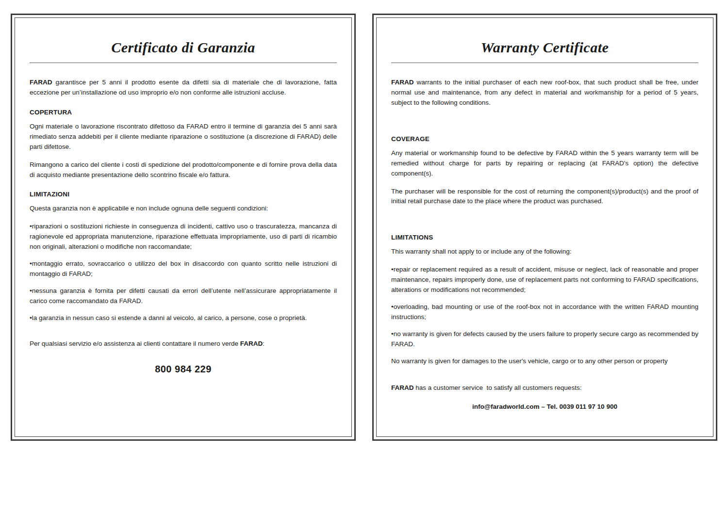Certificato di Garanzia
FARAD garantisce per 5 anni il prodotto esente da difetti sia di materiale che di lavorazione, fatta eccezione per un’installazione od uso improprio e/o non conforme alle istruzioni accluse.
Copertura
Ogni materiale o lavorazione riscontrato difettoso da FARAD entro il termine di garanzia dei 5 anni sarà rimediato senza addebiti per il cliente mediante riparazione o sostituzione (a discrezione di FARAD) delle parti difettose.
Rimangono a carico del cliente i costi di spedizione del prodotto/componente e di fornire prova della data di acquisto mediante presentazione dello scontrino fiscale e/o fattura.
Limitazioni
Questa garanzia non è applicabile e non include ognuna delle seguenti condizioni:
•riparazioni o sostituzioni richieste in conseguenza di incidenti, cattivo uso o trascuratezza, mancanza di ragionevole ed appropriata manutenzione, riparazione effettuata impropriamente, uso di parti di ricambio non originali, alterazioni o modifiche non raccomandate;
•montaggio errato, sovraccarico o utilizzo del box in disaccordo con quanto scritto nelle istruzioni di montaggio di FARAD;
•nessuna garanzia è fornita per difetti causati da errori dell’utente nell’assicurare appropriatamente il carico come raccomandato da FARAD.
•la garanzia in nessun caso si estende a danni al veicolo, al carico, a persone, cose o proprietà.
Per qualsiasi servizio e/o assistenza ai clienti contattare il numero verde FARAD:
800 984 229
Warranty Certificate
FARAD warrants to the initial purchaser of each new roof-box, that such product shall be free, under normal use and maintenance, from any defect in material and workmanship for a period of 5 years, subject to the following conditions.
Coverage
Any material or workmanship found to be defective by FARAD within the 5 years warranty term will be remedied without charge for parts by repairing or replacing (at FARAD's option) the defective component(s).
The purchaser will be responsible for the cost of returning the component(s)/product(s) and the proof of initial retail purchase date to the place where the product was purchased.
Limitations
This warranty shall not apply to or include any of the following:
•repair or replacement required as a result of accident, misuse or neglect, lack of reasonable and proper maintenance, repairs improperly done, use of replacement parts not conforming to FARAD specifications, alterations or modifications not recommended;
•overloading, bad mounting or use of the roof-box not in accordance with the written FARAD mounting instructions;
•no warranty is given for defects caused by the users failure to properly secure cargo as recommended by FARAD.
No warranty is given for damages to the user's vehicle, cargo or to any other person or property
FARAD has a customer service to satisfy all customers requests:
info@faradworld.com – Tel. 0039 011 97 10 900